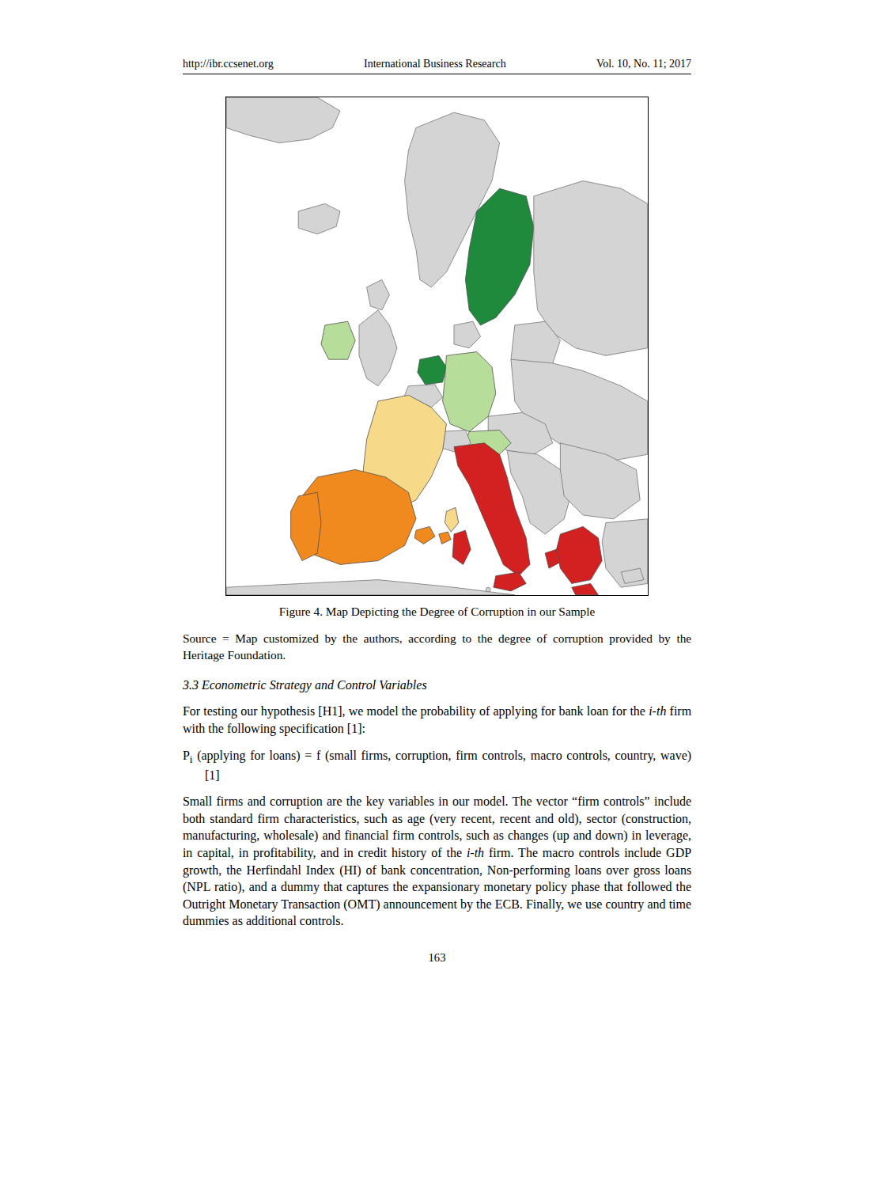http://ibr.ccsenet.org
International Business Research
Vol. 10, No. 11; 2017
Figure 4. Map Depicting the Degree of Corruption in our Sample
Source = Map customized by the authors, according to the degree of corruption provided by the Heritage Foundation.
3.3 Econometric Strategy and Control Variables
For testing our hypothesis [H1], we model the probability of applying for bank loan for the i-th firm with the following specification [1]:
Pi (applying for loans) = f (small firms, corruption, firm controls, macro controls, country, wave)[1]
Small firms and corruption are the key variables in our model. The vector “firm controls” include both standard firm characteristics, such as age (very recent, recent and old), sector (construction, manufacturing, wholesale) and financial firm controls, such as changes (up and down) in leverage, in capital, in profitability, and in credit history of the i-th firm. The macro controls include GDP growth, the Herfindahl Index (HI) of bank concentration, Non-performing loans over gross loans (NPL ratio), and a dummy that captures the expansionary monetary policy phase that followed the Outright Monetary Transaction (OMT) announcement by the ECB. Finally, we use country and time dummies as additional controls.
163